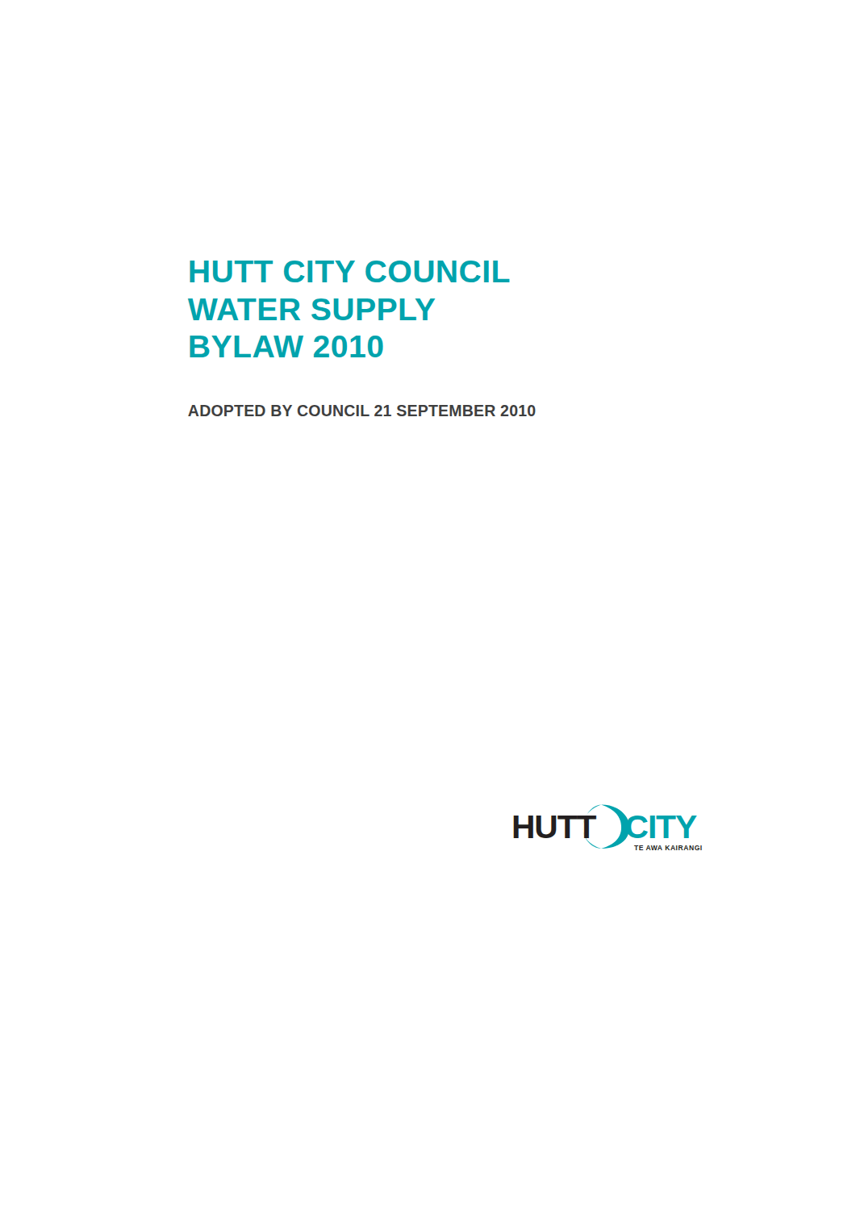HUTT CITY COUNCIL
WATER SUPPLY
BYLAW 2010
ADOPTED BY COUNCIL 21 SEPTEMBER 2010
HUTT CITY TE AWA KAIRANGI